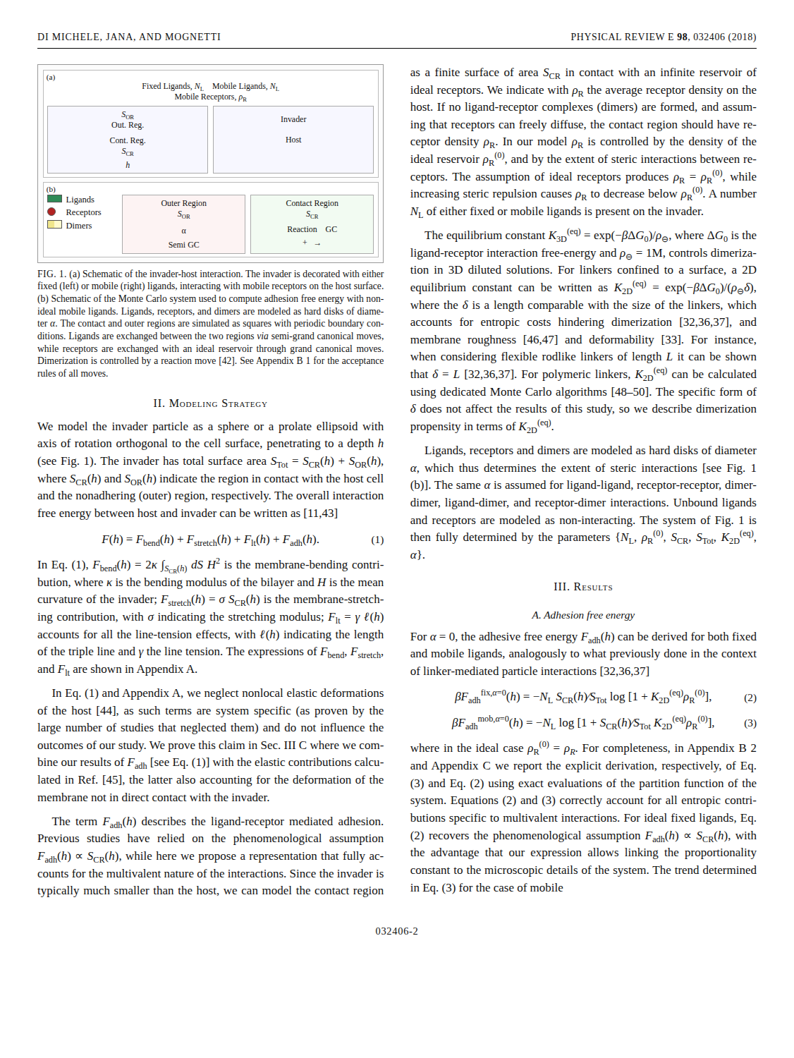Di Michele, Jana, and Mognetti Physical Review E 98, 032406 (2018)
(a)
Fixed Ligands, NL Mobile Ligands, NL
Mobile Receptors, ρR
SOR
Out. Reg.
Cont. Reg.
SCR
h
Invader
Host
(b)
Ligands Receptors Dimers
Outer Region
SOR
α
Semi GC
Contact Region
SCR
Reaction GC
+ →
FIG. 1. (a) Schematic of the invader-host interaction. The invader is decorated with either fixed (left) or mobile (right) ligands, interacting with mobile receptors on the host surface. (b) Schematic of the Monte Carlo system used to compute adhesion free energy with nonideal mobile ligands. Ligands, receptors, and dimers are modeled as hard disks of diameter α. The contact and outer regions are simulated as squares with periodic boundary conditions. Ligands are exchanged between the two regions via semi-grand canonical moves, while receptors are exchanged with an ideal reservoir through grand canonical moves. Dimerization is controlled by a reaction move [42]. See Appendix B 1 for the acceptance rules of all moves.
II. Modeling Strategy
We model the invader particle as a sphere or a prolate ellipsoid with axis of rotation orthogonal to the cell surface, penetrating to a depth h (see Fig. 1). The invader has total surface area STot = SCR(h) + SOR(h), where SCR(h) and SOR(h) indicate the region in contact with the host cell and the nonadhering (outer) region, respectively. The overall interaction free energy between host and invader can be written as [11,43]
F(h) = Fbend(h) + Fstretch(h) + Flt(h) + Fadh(h). (1)
In Eq. (1), Fbend(h) = 2κ ∫SCR(h) dS H2 is the membrane-bending contribution, where κ is the bending modulus of the bilayer and H is the mean curvature of the invader; Fstretch(h) = σ SCR(h) is the membrane-stretching contribution, with σ indicating the stretching modulus; Flt = γ ℓ(h) accounts for all the line-tension effects, with ℓ(h) indicating the length of the triple line and γ the line tension. The expressions of Fbend, Fstretch, and Flt are shown in Appendix A.
In Eq. (1) and Appendix A, we neglect nonlocal elastic deformations of the host [44], as such terms are system specific (as proven by the large number of studies that neglected them) and do not influence the outcomes of our study. We prove this claim in Sec. III C where we combine our results of Fadh [see Eq. (1)] with the elastic contributions calculated in Ref. [45], the latter also accounting for the deformation of the membrane not in direct contact with the invader.
The term Fadh(h) describes the ligand-receptor mediated adhesion. Previous studies have relied on the phenomenological assumption Fadh(h) ∝ SCR(h), while here we propose a representation that fully accounts for the multivalent nature of the interactions. Since the invader is typically much smaller than the host, we can model the contact region as a finite surface of area SCR in contact with an infinite reservoir of ideal receptors. We indicate with ρR the average receptor density on the host. If no ligand-receptor complexes (dimers) are formed, and assuming that receptors can freely diffuse, the contact region should have receptor density ρR. In our model ρR is controlled by the density of the ideal reservoir ρR(0), and by the extent of steric interactions between receptors. The assumption of ideal receptors produces ρR = ρR(0), while increasing steric repulsion causes ρR to decrease below ρR(0). A number NL of either fixed or mobile ligands is present on the invader.
The equilibrium constant K3D(eq) = exp(−β ΔG0)/ρ⊖, where ΔG0 is the ligand-receptor interaction free-energy and ρ⊖ = 1M, controls dimerization in 3D diluted solutions. For linkers confined to a surface, a 2D equilibrium constant can be written as K2D(eq) = exp(−β ΔG0)/(ρ⊖δ), where the δ is a length comparable with the size of the linkers, which accounts for entropic costs hindering dimerization [32,36,37], and membrane roughness [46,47] and deformability [33]. For instance, when considering flexible rodlike linkers of length L it can be shown that δ = L [32,36,37]. For polymeric linkers, K2D(eq) can be calculated using dedicated Monte Carlo algorithms [48–50]. The specific form of δ does not affect the results of this study, so we describe dimerization propensity in terms of K2D(eq).
Ligands, receptors and dimers are modeled as hard disks of diameter α, which thus determines the extent of steric interactions [see Fig. 1 (b)]. The same α is assumed for ligand-ligand, receptor-receptor, dimer-dimer, ligand-dimer, and receptor-dimer interactions. Unbound ligands and receptors are modeled as non-interacting. The system of Fig. 1 is then fully determined by the parameters {NL, ρR(0), SCR, STot, K2D(eq), α}.
III. Results
A. Adhesion free energy
For α = 0, the adhesive free energy Fadh(h) can be derived for both fixed and mobile ligands, analogously to what previously done in the context of linker-mediated particle interactions [32,36,37]
βFadhfix,α=0(h) = −NL SCR(h)⁄STot log [1 + K2D(eq)ρR(0)], (2)
βFadhmob,α=0(h) = −NL log [1 + SCR(h)⁄STot K2D(eq)ρR(0)], (3)
where in the ideal case ρR(0) = ρR. For completeness, in Appendix B 2 and Appendix C we report the explicit derivation, respectively, of Eq. (3) and Eq. (2) using exact evaluations of the partition function of the system. Equations (2) and (3) correctly account for all entropic contributions specific to multivalent interactions. For ideal fixed ligands, Eq. (2) recovers the phenomenological assumption Fadh(h) ∝ SCR(h), with the advantage that our expression allows linking the proportionality constant to the microscopic details of the system. The trend determined in Eq. (3) for the case of mobile
032406-2